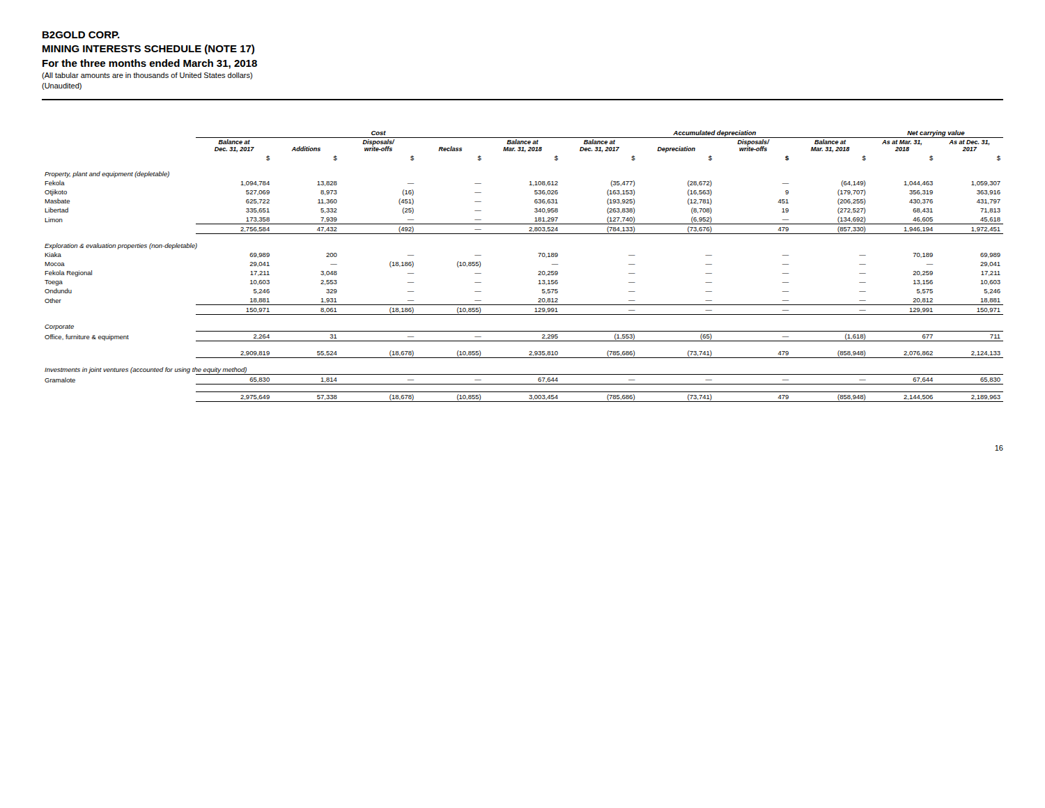B2GOLD CORP.
MINING INTERESTS SCHEDULE (NOTE 17)
For the three months ended March 31, 2018
(All tabular amounts are in thousands of United States dollars)
(Unaudited)
| | Cost | Accumulated depreciation | Net carrying value |
| | Balance at Dec. 31, 2017 | Additions | Disposals/ write-offs | Reclass | Balance at Mar. 31, 2018 | Balance at Dec. 31, 2017 | Depreciation | Disposals/ write-offs | Balance at Mar. 31, 2018 | As at Mar. 31, 2018 | As at Dec. 31, 2017 |
| | $ | $ | $ | $ | $ | $ | $ | $ | $ | $ | $ |
| Property, plant and equipment (depletable) |
| Fekola | 1,094,784 | 13,828 | — | — | 1,108,612 | (35,477) | (28,672) | — | (64,149) | 1,044,463 | 1,059,307 |
| Otjikoto | 527,069 | 8,973 | (16) | — | 536,026 | (163,153) | (16,563) | 9 | (179,707) | 356,319 | 363,916 |
| Masbate | 625,722 | 11,360 | (451) | — | 636,631 | (193,925) | (12,781) | 451 | (206,255) | 430,376 | 431,797 |
| Libertad | 335,651 | 5,332 | (25) | — | 340,958 | (263,838) | (8,708) | 19 | (272,527) | 68,431 | 71,813 |
| Limon | 173,358 | 7,939 | — | — | 181,297 | (127,740) | (6,952) | — | (134,692) | 46,605 | 45,618 |
| | 2,756,584 | 47,432 | (492) | — | 2,803,524 | (784,133) | (73,676) | 479 | (857,330) | 1,946,194 | 1,972,451 |
| Exploration & evaluation properties (non-depletable) |
| Kiaka | 69,989 | 200 | — | — | 70,189 | — | — | — | — | 70,189 | 69,989 |
| Mocoa | 29,041 | — | (18,186) | (10,855) | — | — | — | — | — | — | 29,041 |
| Fekola Regional | 17,211 | 3,048 | — | — | 20,259 | — | — | — | — | 20,259 | 17,211 |
| Toega | 10,603 | 2,553 | — | — | 13,156 | — | — | — | — | 13,156 | 10,603 |
| Ondundu | 5,246 | 329 | — | — | 5,575 | — | — | — | — | 5,575 | 5,246 |
| Other | 18,881 | 1,931 | — | — | 20,812 | — | — | — | — | 20,812 | 18,881 |
| | 150,971 | 8,061 | (18,186) | (10,855) | 129,991 | — | — | — | — | 129,991 | 150,971 |
| Corporate |
| Office, furniture & equipment | 2,264 | 31 | — | — | 2,295 | (1,553) | (65) | — | (1,618) | 677 | 711 |
| | 2,909,819 | 55,524 | (18,678) | (10,855) | 2,935,810 | (785,686) | (73,741) | 479 | (858,948) | 2,076,862 | 2,124,133 |
| Investments in joint ventures (accounted for using the equity method) |
| Gramalote | 65,830 | 1,814 | — | — | 67,644 | — | — | — | — | 67,644 | 65,830 |
| | 2,975,649 | 57,338 | (18,678) | (10,855) | 3,003,454 | (785,686) | (73,741) | 479 | (858,948) | 2,144,506 | 2,189,963 |
16